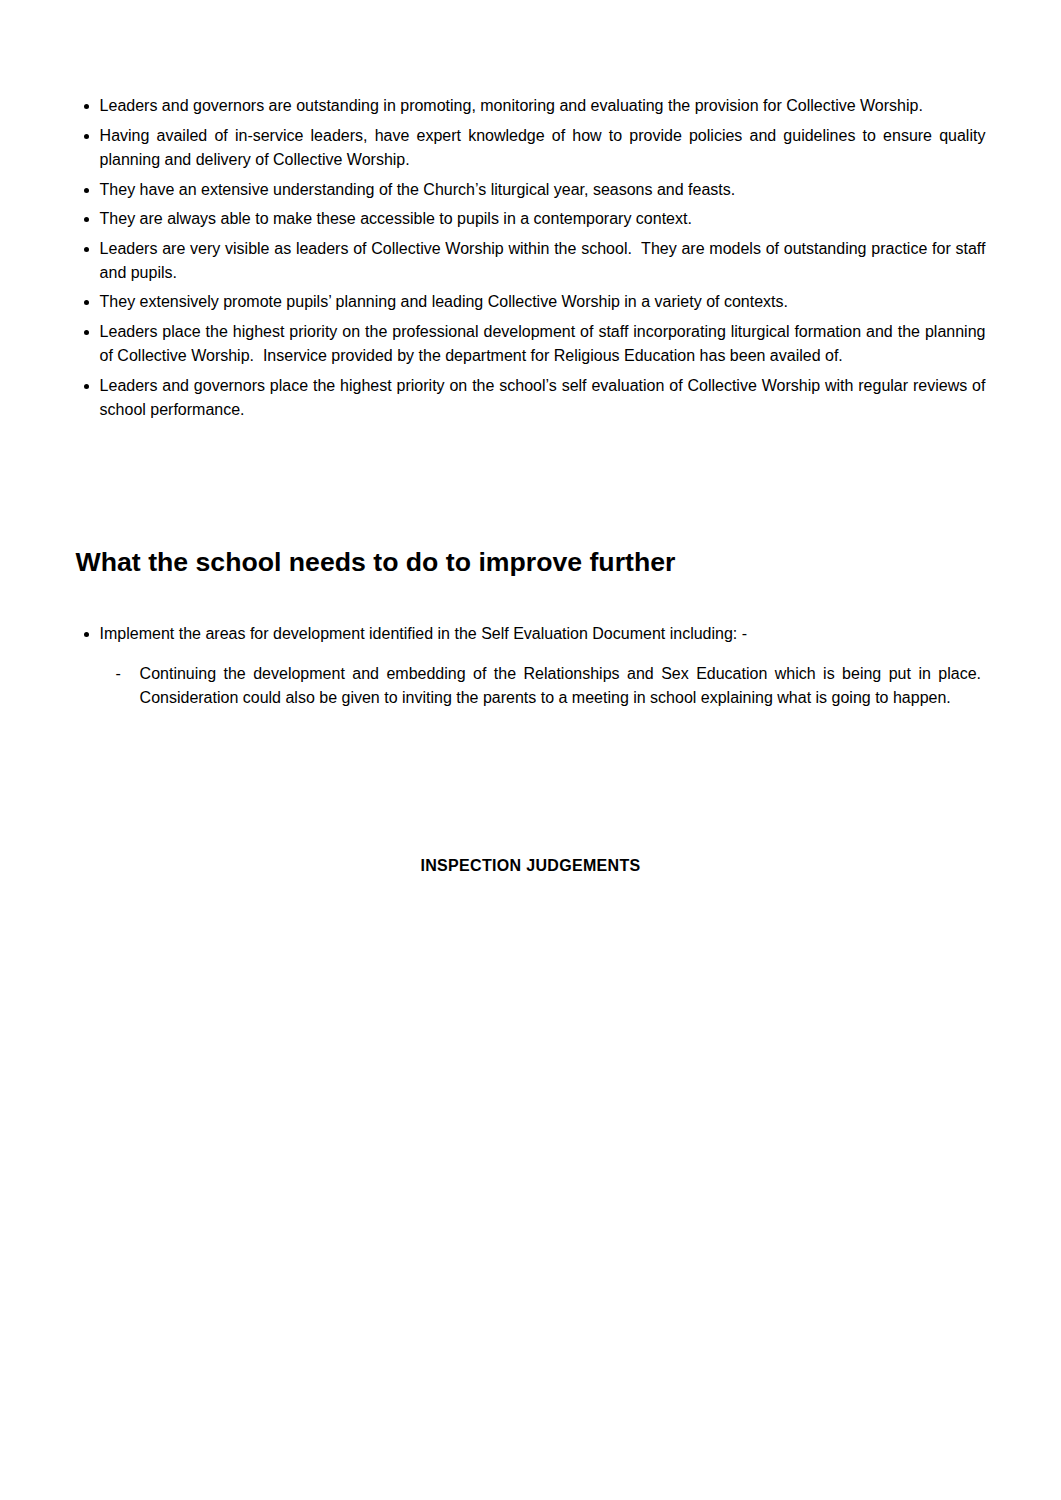Leaders and governors are outstanding in promoting, monitoring and evaluating the provision for Collective Worship.
Having availed of in-service leaders, have expert knowledge of how to provide policies and guidelines to ensure quality planning and delivery of Collective Worship.
They have an extensive understanding of the Church’s liturgical year, seasons and feasts.
They are always able to make these accessible to pupils in a contemporary context.
Leaders are very visible as leaders of Collective Worship within the school. They are models of outstanding practice for staff and pupils.
They extensively promote pupils’ planning and leading Collective Worship in a variety of contexts.
Leaders place the highest priority on the professional development of staff incorporating liturgical formation and the planning of Collective Worship. Inservice provided by the department for Religious Education has been availed of.
Leaders and governors place the highest priority on the school’s self evaluation of Collective Worship with regular reviews of school performance.
What the school needs to do to improve further
Implement the areas for development identified in the Self Evaluation Document including: -
Continuing the development and embedding of the Relationships and Sex Education which is being put in place. Consideration could also be given to inviting the parents to a meeting in school explaining what is going to happen.
INSPECTION JUDGEMENTS